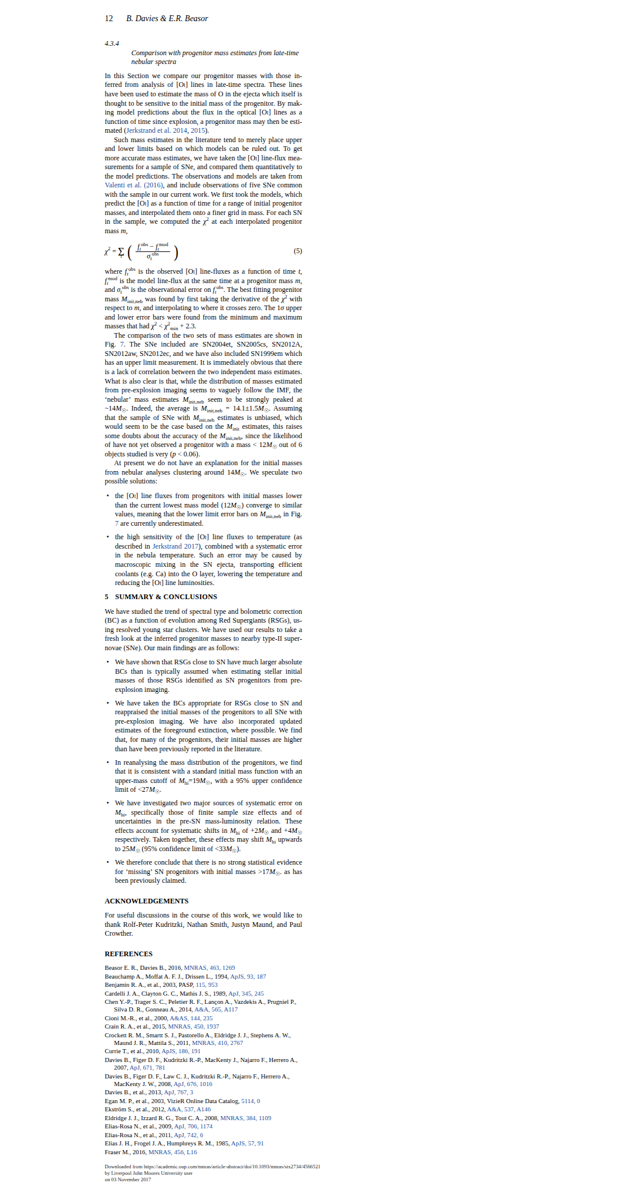12 B. Davies & E.R. Beasor
4.3.4 Comparison with progenitor mass estimates from late-time nebular spectra
In this Section we compare our progenitor masses with those inferred from analysis of [Oi] lines in late-time spectra. These lines have been used to estimate the mass of O in the ejecta which itself is thought to be sensitive to the initial mass of the progenitor. By making model predictions about the flux in the optical [Oi] lines as a function of time since explosion, a progenitor mass may then be estimated (Jerkstrand et al. 2014, 2015).
Such mass estimates in the literature tend to merely place upper and lower limits based on which models can be ruled out. To get more accurate mass estimates, we have taken the [Oi] line-flux measurements for a sample of SNe, and compared them quantitatively to the model predictions. The observations and models are taken from Valenti et al. (2016), and include observations of five SNe common with the sample in our current work. We first took the models, which predict the [Oi] as a function of time for a range of initial progenitor masses, and interpolated them onto a finer grid in mass. For each SN in the sample, we computed the χ2 at each interpolated progenitor mass m,
χ2 = Σt ( ftobs − ftmod σtobs ) (5)
where ftobs is the observed [Oi] line-fluxes as a function of time t, ftmod is the model line-flux at the same time at a progenitor mass m, and σtobs is the observational error on ftobs. The best fitting progenitor mass Minit,neb was found by first taking the derivative of the χ2 with respect to m, and interpolating to where it crosses zero. The 1σ upper and lower error bars were found from the minimum and maximum masses that had χ2 < χ2min + 2.3.
The comparison of the two sets of mass estimates are shown in Fig. 7. The SNe included are SN2004et, SN2005cs, SN2012A, SN2012aw, SN2012ec, and we have also included SN1999em which has an upper limit measurement. It is immediately obvious that there is a lack of correlation between the two independent mass estimates. What is also clear is that, while the distribution of masses estimated from pre-explosion imaging seems to vaguely follow the IMF, the ‘nebular’ mass estimates Minit,neb seem to be strongly peaked at ~14M☉. Indeed, the average is Minit,neb = 14.1±1.5M☉. Assuming that the sample of SNe with Minit,neb estimates is unbiased, which would seem to be the case based on the Minit estimates, this raises some doubts about the accuracy of the Minit,neb, since the likelihood of have not yet observed a progenitor with a mass < 12M☉ out of 6 objects studied is very (p < 0.06).
At present we do not have an explanation for the initial masses from nebular analyses clustering around 14M☉. We speculate two possible solutions:
the [Oi] line fluxes from progenitors with initial masses lower than the current lowest mass model (12M☉) converge to similar values, meaning that the lower limit error bars on Minit,neb in Fig. 7 are currently underestimated.
the high sensitivity of the [Oi] line fluxes to temperature (as described in Jerkstrand 2017), combined with a systematic error in the nebula temperature. Such an error may be caused by macroscopic mixing in the SN ejecta, transporting efficient coolants (e.g. Ca) into the O layer, lowering the temperature and reducing the [Oi] line luminosities.
5 Summary & Conclusions
We have studied the trend of spectral type and bolometric correction (BC) as a function of evolution among Red Supergiants (RSGs), using resolved young star clusters. We have used our results to take a fresh look at the inferred progenitor masses to nearby type-II supernovae (SNe). Our main findings are as follows:
We have shown that RSGs close to SN have much larger absolute BCs than is typically assumed when estimating stellar initial masses of those RSGs identified as SN progenitors from pre-explosion imaging.
We have taken the BCs appropriate for RSGs close to SN and reappraised the initial masses of the progenitors to all SNe with pre-explosion imaging. We have also incorporated updated estimates of the foreground extinction, where possible. We find that, for many of the progenitors, their initial masses are higher than have been previously reported in the literature.
In reanalysing the mass distribution of the progenitors, we find that it is consistent with a standard initial mass function with an upper-mass cutoff of Mhi=19M☉, with a 95% upper confidence limit of <27M☉.
We have investigated two major sources of systematic error on Mhi, specifically those of finite sample size effects and of uncertainties in the pre-SN mass-luminosity relation. These effects account for systematic shifts in Mhi of +2M☉ and +4M☉ respectively. Taken together, these effects may shift Mhi upwards to 25M☉ (95% confidence limit of <33M☉).
We therefore conclude that there is no strong statistical evidence for ‘missing’ SN progenitors with initial masses >17M☉. as has been previously claimed.
Acknowledgements
For useful discussions in the course of this work, we would like to thank Rolf-Peter Kudritzki, Nathan Smith, Justyn Maund, and Paul Crowther.
References
Beasor E. R., Davies B., 2016, MNRAS, 463, 1269
Beauchamp A., Moffat A. F. J., Drissen L., 1994, ApJS, 93, 187
Benjamin R. A., et al., 2003, PASP, 115, 953
Cardelli J. A., Clayton G. C., Mathis J. S., 1989, ApJ, 345, 245
Chen Y.-P., Trager S. C., Peletier R. F., Lançon A., Vazdekis A., Prugniel P., Silva D. R., Gonneau A., 2014, A&A, 565, A117
Cioni M.-R., et al., 2000, A&AS, 144, 235
Crain R. A., et al., 2015, MNRAS, 450, 1937
Crockett R. M., Smartt S. J., Pastorello A., Eldridge J. J., Stephens A. W., Maund J. R., Mattila S., 2011, MNRAS, 410, 2767
Currie T., et al., 2010, ApJS, 186, 191
Davies B., Figer D. F., Kudritzki R.-P., MacKenty J., Najarro F., Herrero A., 2007, ApJ, 671, 781
Davies B., Figer D. F., Law C. J., Kudritzki R.-P., Najarro F., Herrero A., MacKenty J. W., 2008, ApJ, 676, 1016
Davies B., et al., 2013, ApJ, 767, 3
Egan M. P., et al., 2003, VizieR Online Data Catalog, 5114, 0
Ekström S., et al., 2012, A&A, 537, A146
Eldridge J. J., Izzard R. G., Tout C. A., 2008, MNRAS, 384, 1109
Elias-Rosa N., et al., 2009, ApJ, 706, 1174
Elias-Rosa N., et al., 2011, ApJ, 742, 6
Elias J. H., Frogel J. A., Humphreys R. M., 1985, ApJS, 57, 91
Fraser M., 2016, MNRAS, 456, L16
Downloaded from https://academic.oup.com/mnras/article-abstract/doi/10.1093/mnras/stx2734/4566521
by Liverpool John Moores University user
on 03 November 2017